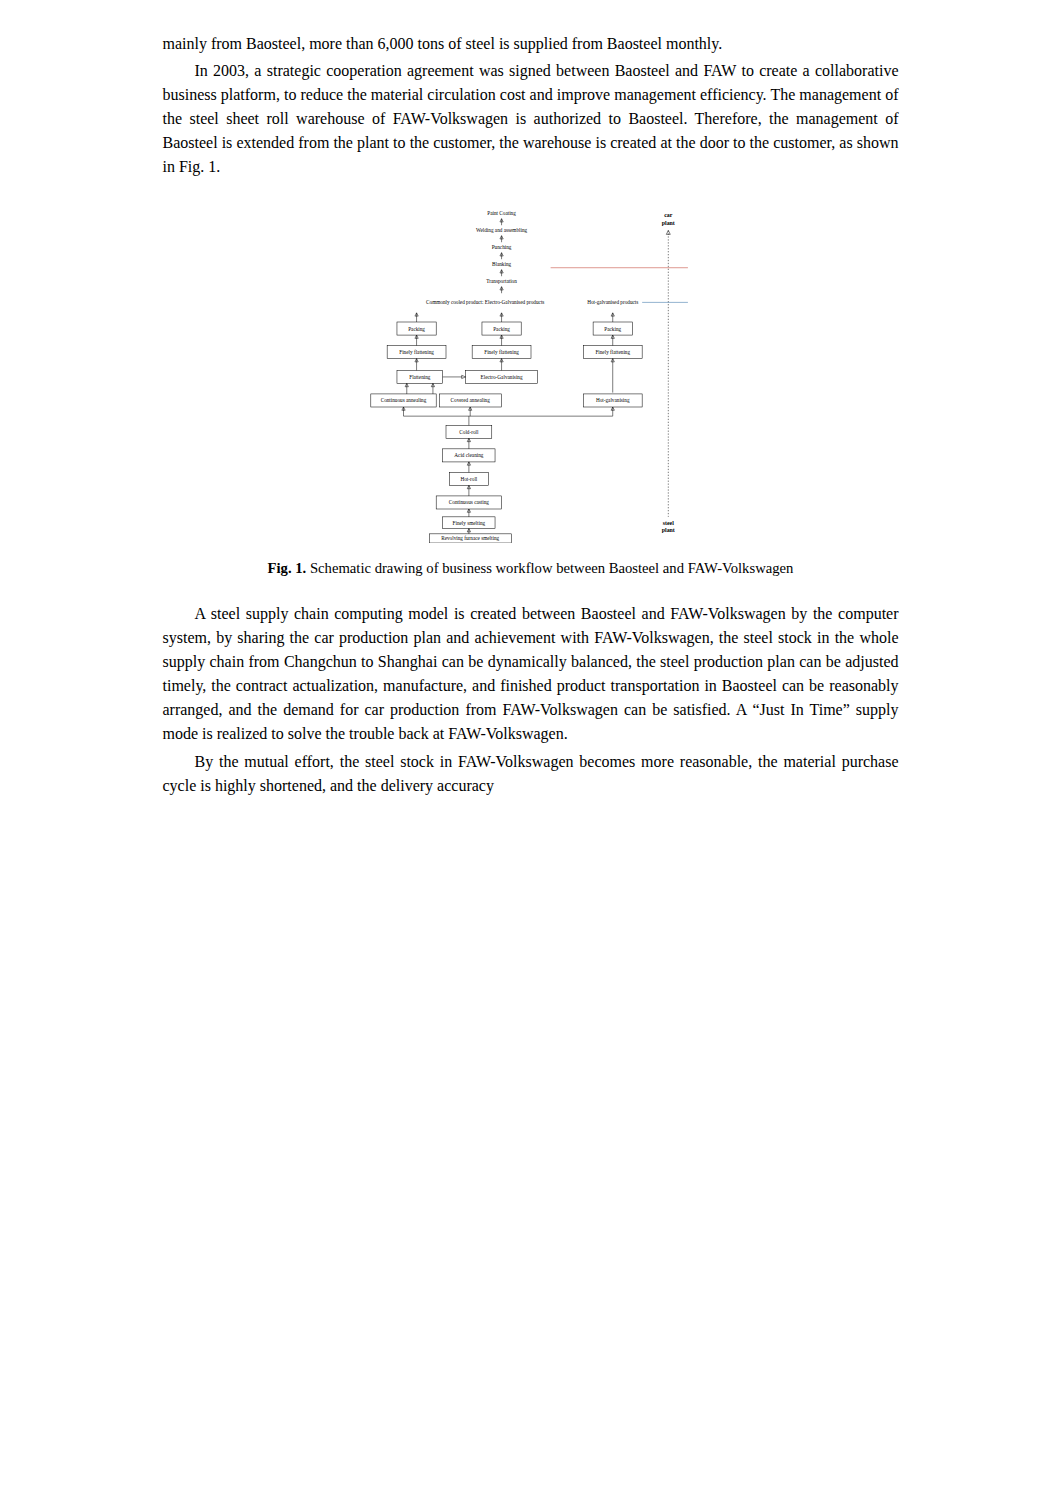mainly from Baosteel, more than 6,000 tons of steel is supplied from Baosteel monthly.
In 2003, a strategic cooperation agreement was signed between Baosteel and FAW to create a collaborative business platform, to reduce the material circulation cost and improve management efficiency. The management of the steel sheet roll warehouse of FAW-Volkswagen is authorized to Baosteel. Therefore, the management of Baosteel is extended from the plant to the customer, the warehouse is created at the door to the customer, as shown in Fig. 1.
car plant steel plant Paint Coating Welding and assembling Punching Blanking Transportation Commonly cooled product: Electro-Galvanised products Hot-galvanised products Packing Packing Packing Finely flattening Finely flattening Finely flattening Flattening Electro-Galvanising Continuous annealing Covered annealing Hot-galvanising Cold-roll Acid cleaning Hot-roll Continuous casting Finely smelting Revolving furnace smelting
Fig. 1. Schematic drawing of business workflow between Baosteel and FAW-Volkswagen
A steel supply chain computing model is created between Baosteel and FAW-Volkswagen by the computer system, by sharing the car production plan and achievement with FAW-Volkswagen, the steel stock in the whole supply chain from Changchun to Shanghai can be dynamically balanced, the steel production plan can be adjusted timely, the contract actualization, manufacture, and finished product transportation in Baosteel can be reasonably arranged, and the demand for car production from FAW-Volkswagen can be satisfied. A “Just In Time” supply mode is realized to solve the trouble back at FAW-Volkswagen.
By the mutual effort, the steel stock in FAW-Volkswagen becomes more reasonable, the material purchase cycle is highly shortened, and the delivery accuracy